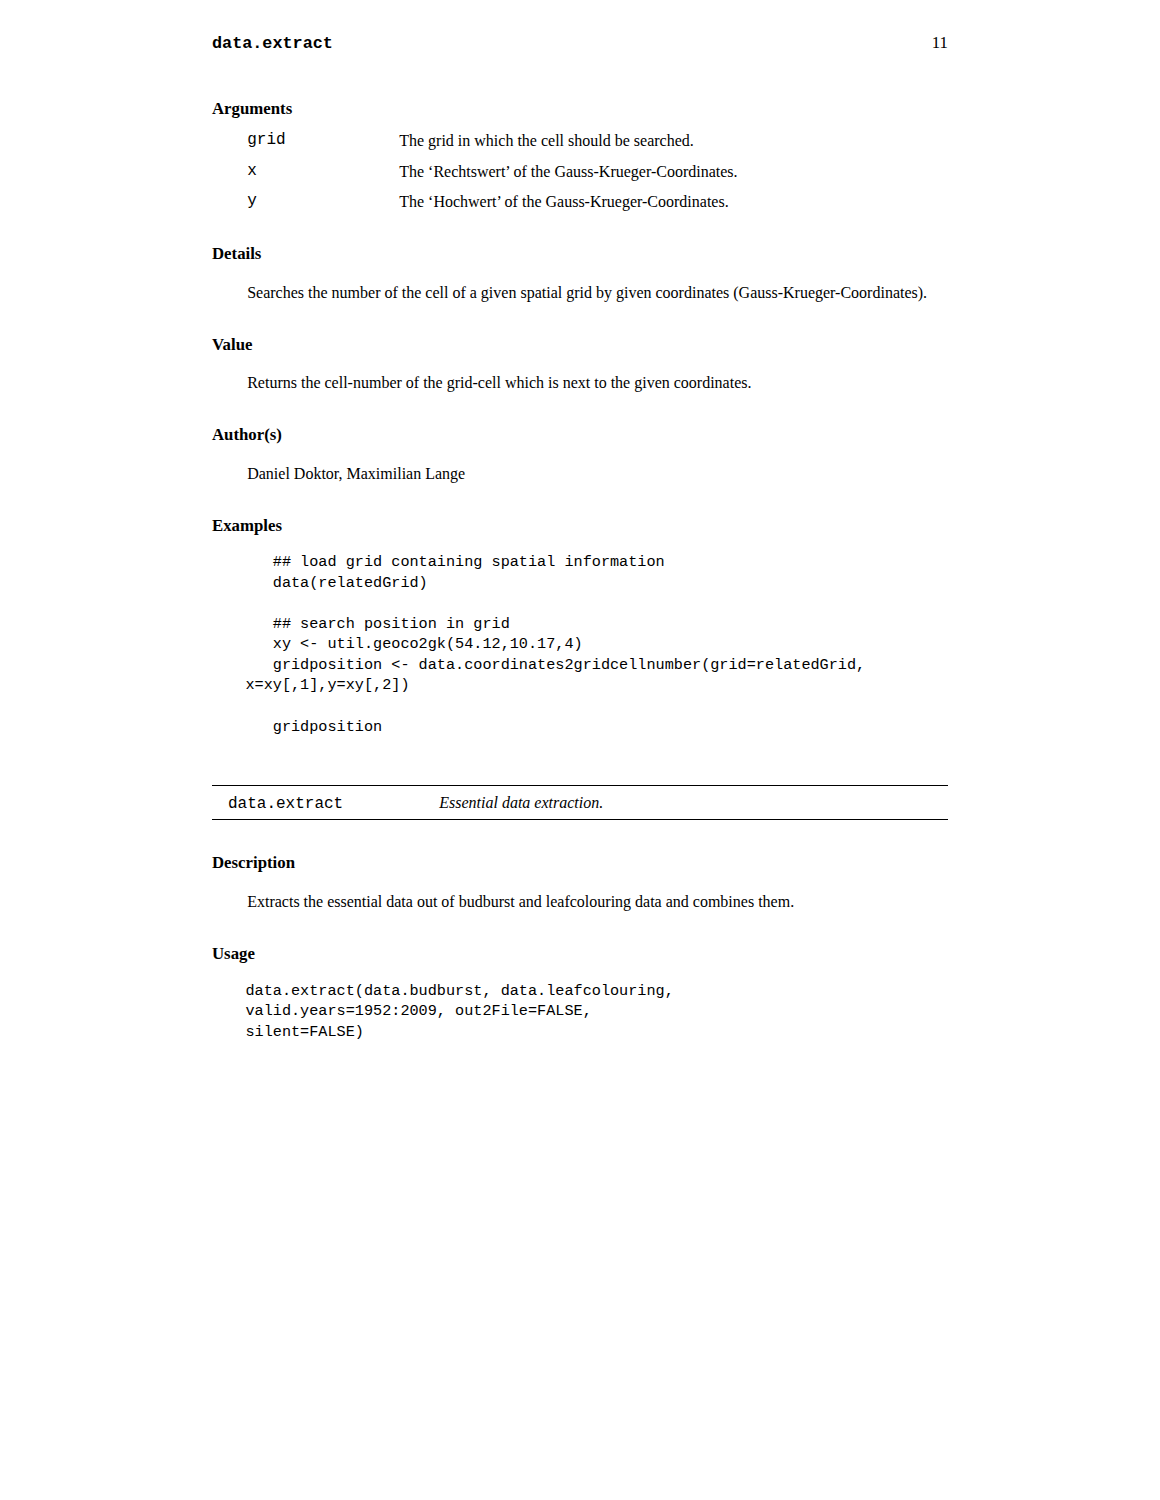data.extract 11
Arguments
grid
The grid in which the cell should be searched.
x
The ‘Rechtswert’ of the Gauss-Krueger-Coordinates.
y
The ‘Hochwert’ of the Gauss-Krueger-Coordinates.
Details
Searches the number of the cell of a given spatial grid by given coordinates (Gauss-Krueger-Coordinates).
Value
Returns the cell-number of the grid-cell which is next to the given coordinates.
Author(s)
Daniel Doktor, Maximilian Lange
Examples
   ## load grid containing spatial information
   data(relatedGrid)

   ## search position in grid
   xy <- util.geoco2gk(54.12,10.17,4)
   gridposition <- data.coordinates2gridcellnumber(grid=relatedGrid,
x=xy[,1],y=xy[,2])

   gridposition
data.extract Essential data extraction.
Description
Extracts the essential data out of budburst and leafcolouring data and combines them.
Usage
data.extract(data.budburst, data.leafcolouring,
valid.years=1952:2009, out2File=FALSE,
silent=FALSE)